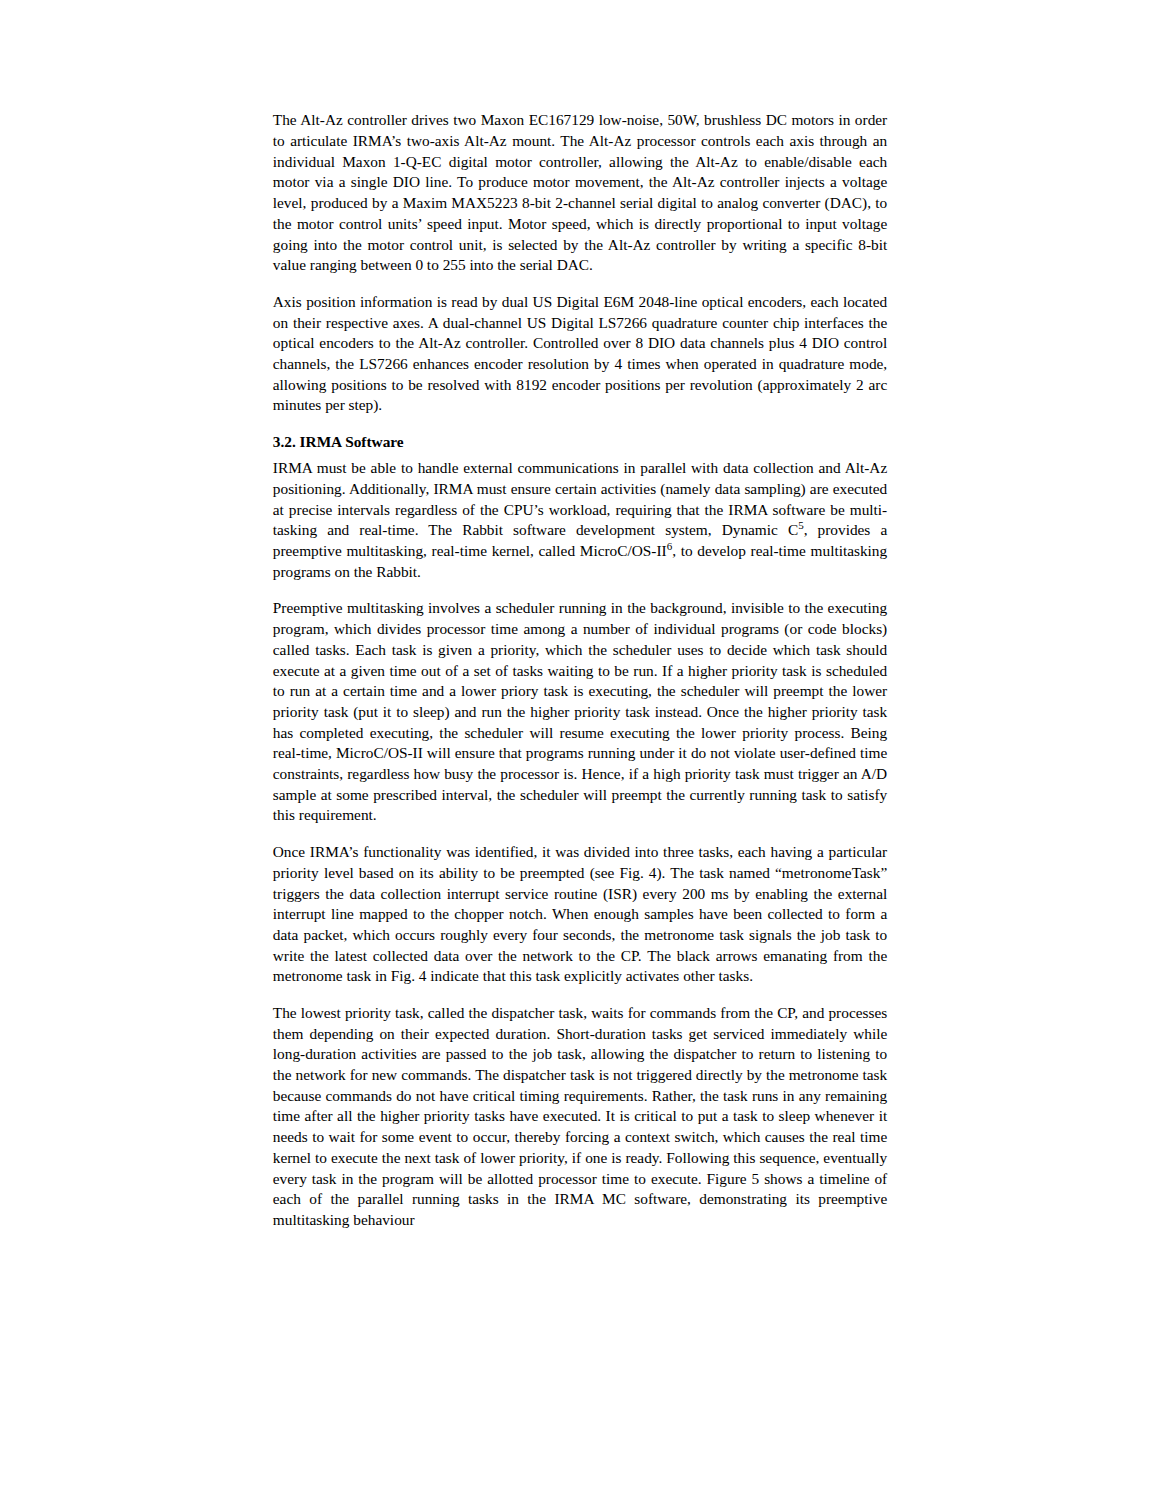The Alt-Az controller drives two Maxon EC167129 low-noise, 50W, brushless DC motors in order to articulate IRMA’s two-axis Alt-Az mount. The Alt-Az processor controls each axis through an individual Maxon 1-Q-EC digital motor controller, allowing the Alt-Az to enable/disable each motor via a single DIO line. To produce motor movement, the Alt-Az controller injects a voltage level, produced by a Maxim MAX5223 8-bit 2-channel serial digital to analog converter (DAC), to the motor control units’ speed input. Motor speed, which is directly proportional to input voltage going into the motor control unit, is selected by the Alt-Az controller by writing a specific 8-bit value ranging between 0 to 255 into the serial DAC.
Axis position information is read by dual US Digital E6M 2048-line optical encoders, each located on their respective axes. A dual-channel US Digital LS7266 quadrature counter chip interfaces the optical encoders to the Alt-Az controller. Controlled over 8 DIO data channels plus 4 DIO control channels, the LS7266 enhances encoder resolution by 4 times when operated in quadrature mode, allowing positions to be resolved with 8192 encoder positions per revolution (approximately 2 arc minutes per step).
3.2. IRMA Software
IRMA must be able to handle external communications in parallel with data collection and Alt-Az positioning. Additionally, IRMA must ensure certain activities (namely data sampling) are executed at precise intervals regardless of the CPU’s workload, requiring that the IRMA software be multi-tasking and real-time. The Rabbit software development system, Dynamic C5, provides a preemptive multitasking, real-time kernel, called MicroC/OS-II6, to develop real-time multitasking programs on the Rabbit.
Preemptive multitasking involves a scheduler running in the background, invisible to the executing program, which divides processor time among a number of individual programs (or code blocks) called tasks. Each task is given a priority, which the scheduler uses to decide which task should execute at a given time out of a set of tasks waiting to be run. If a higher priority task is scheduled to run at a certain time and a lower priory task is executing, the scheduler will preempt the lower priority task (put it to sleep) and run the higher priority task instead. Once the higher priority task has completed executing, the scheduler will resume executing the lower priority process. Being real-time, MicroC/OS-II will ensure that programs running under it do not violate user-defined time constraints, regardless how busy the processor is. Hence, if a high priority task must trigger an A/D sample at some prescribed interval, the scheduler will preempt the currently running task to satisfy this requirement.
Once IRMA’s functionality was identified, it was divided into three tasks, each having a particular priority level based on its ability to be preempted (see Fig. 4). The task named “metronomeTask” triggers the data collection interrupt service routine (ISR) every 200 ms by enabling the external interrupt line mapped to the chopper notch. When enough samples have been collected to form a data packet, which occurs roughly every four seconds, the metronome task signals the job task to write the latest collected data over the network to the CP. The black arrows emanating from the metronome task in Fig. 4 indicate that this task explicitly activates other tasks.
The lowest priority task, called the dispatcher task, waits for commands from the CP, and processes them depending on their expected duration. Short-duration tasks get serviced immediately while long-duration activities are passed to the job task, allowing the dispatcher to return to listening to the network for new commands. The dispatcher task is not triggered directly by the metronome task because commands do not have critical timing requirements. Rather, the task runs in any remaining time after all the higher priority tasks have executed. It is critical to put a task to sleep whenever it needs to wait for some event to occur, thereby forcing a context switch, which causes the real time kernel to execute the next task of lower priority, if one is ready. Following this sequence, eventually every task in the program will be allotted processor time to execute. Figure 5 shows a timeline of each of the parallel running tasks in the IRMA MC software, demonstrating its preemptive multitasking behaviour